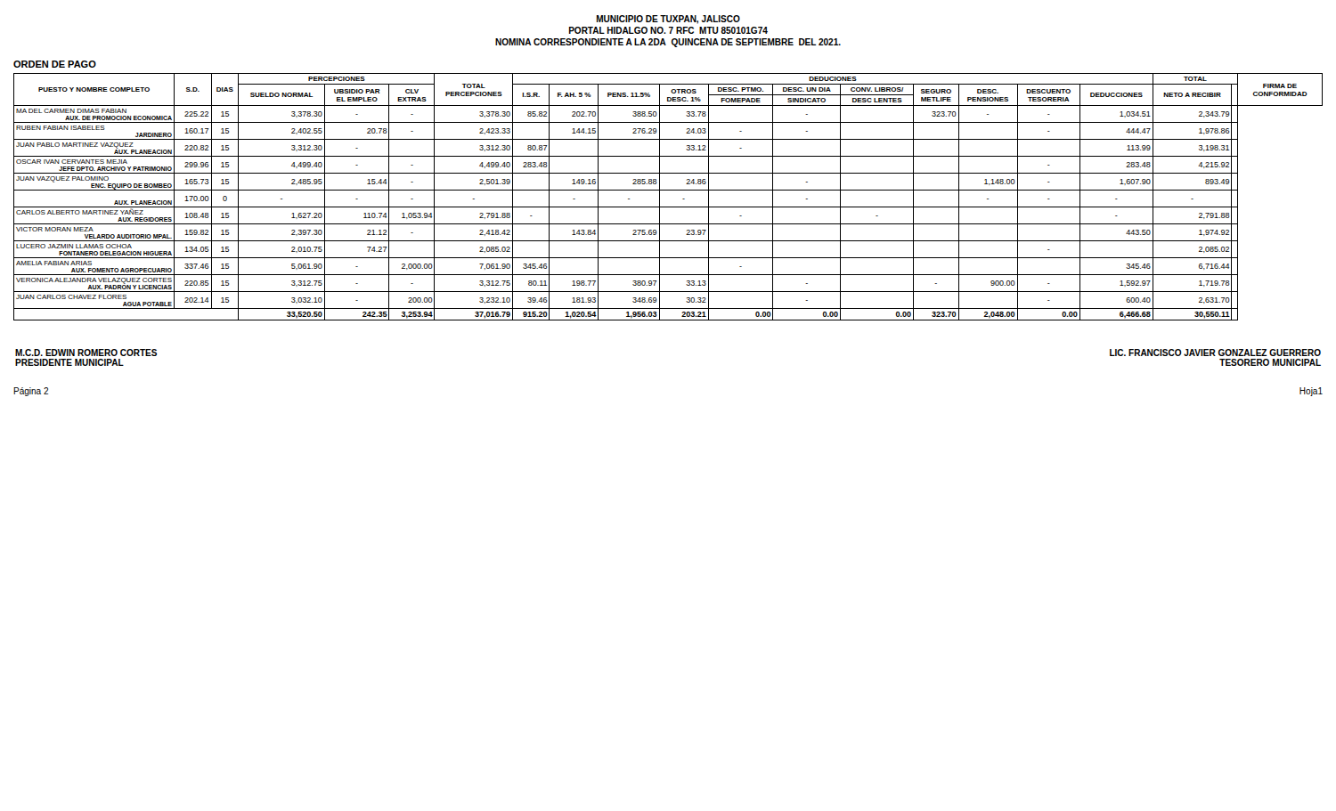MUNICIPIO DE TUXPAN, JALISCO
PORTAL HIDALGO NO. 7 RFC MTU 850101G74
NOMINA CORRESPONDIENTE A LA 2DA QUINCENA DE SEPTIEMBRE DEL 2021.
ORDEN DE PAGO
| PUESTO Y NOMBRE COMPLETO | S.D. | DIAS | PERCEPCIONES | TOTAL PERCEPCIONES | DEDUCIONES | TOTAL | FIRMA DE CONFORMIDAD |
| --- | --- | --- | --- | --- | --- | --- | --- |
| SUELDO NORMAL | UBSIDIO PAR EL EMPLEO | CLV EXTRAS | I.S.R. | F. AH. 5 % | PENS. 11.5% | OTROS DESC. 1% | DESC. PTMO. | DESC. UN DIA | CONV. LIBROS/ | SEGURO METLIFE | DESC. PENSIONES | DESCUENTO TESORERIA | DEDUCCIONES | NETO A RECIBIR |
| FOMEPADE | SINDICATO | DESC LENTES |
| MA DEL CARMEN DIMAS FABIAN AUX. DE PROMOCION ECONOMICA | 225.22 | 15 | 3,378.30 | - | - | 3,378.30 | 85.82 | 202.70 | 388.50 | 33.78 | | - | | 323.70 | - | - | 1,034.51 | 2,343.79 | |
| RUBEN FABIAN ISABELES JARDINERO | 160.17 | 15 | 2,402.55 | 20.78 | - | 2,423.33 | | 144.15 | 276.29 | 24.03 | - | - | | | | - | 444.47 | 1,978.86 | |
| JUAN PABLO MARTINEZ VAZQUEZ AUX. PLANEACION | 220.82 | 15 | 3,312.30 | - | | 3,312.30 | 80.87 | | | 33.12 | - | | | | | | 113.99 | 3,198.31 | |
| OSCAR IVAN CERVANTES MEJIA JEFE DPTO. ARCHIVO Y PATRIMONIO | 299.96 | 15 | 4,499.40 | - | - | 4,499.40 | 283.48 | | | | | | | | | - | 283.48 | 4,215.92 | |
| JUAN VAZQUEZ PALOMINO ENC. EQUIPO DE BOMBEO | 165.73 | 15 | 2,485.95 | 15.44 | - | 2,501.39 | | 149.16 | 285.88 | 24.86 | | - | | | 1,148.00 | - | 1,607.90 | 893.49 | |
| AUX. PLANEACION | 170.00 | 0 | - | - | - | - | | - | - | - | | - | | | - | - | - | - | |
| CARLOS ALBERTO MARTINEZ YAÑEZ AUX. REGIDORES | 108.48 | 15 | 1,627.20 | 110.74 | 1,053.94 | 2,791.88 | - | | | | - | | - | | | | - | 2,791.88 | |
| VICTOR MORAN MEZA VELARDO AUDITORIO MPAL. | 159.82 | 15 | 2,397.30 | 21.12 | - | 2,418.42 | | 143.84 | 275.69 | 23.97 | | | | | | | 443.50 | 1,974.92 | |
| LUCERO JAZMIN LLAMAS OCHOA FONTANERO DELEGACION HIGUERA | 134.05 | 15 | 2,010.75 | 74.27 | | 2,085.02 | | | | | | | | | | - | | 2,085.02 | |
| AMELIA FABIAN ARIAS AUX. FOMENTO AGROPECUARIO | 337.46 | 15 | 5,061.90 | - | 2,000.00 | 7,061.90 | 345.46 | | | | - | | | | | | 345.46 | 6,716.44 | |
| VERONICA ALEJANDRA VELAZQUEZ CORTES AUX. PADRON Y LICENCIAS | 220.85 | 15 | 3,312.75 | - | - | 3,312.75 | 80.11 | 198.77 | 380.97 | 33.13 | | - | | - | 900.00 | - | 1,592.97 | 1,719.78 | |
| JUAN CARLOS CHAVEZ FLORES AGUA POTABLE | 202.14 | 15 | 3,032.10 | - | 200.00 | 3,232.10 | 39.46 | 181.93 | 348.69 | 30.32 | | - | | | | - | 600.40 | 2,631.70 | |
| | 33,520.50 | 242.35 | 3,253.94 | 37,016.79 | 915.20 | 1,020.54 | 1,956.03 | 203.21 | 0.00 | 0.00 | 0.00 | 323.70 | 2,048.00 | 0.00 | 6,466.68 | 30,550.11 | |
| M.C.D. EDWIN ROMERO CORTES PRESIDENTE MUNICIPAL | LIC. FRANCISCO JAVIER GONZALEZ GUERRERO TESORERO MUNICIPAL |
Página 2 Hoja1